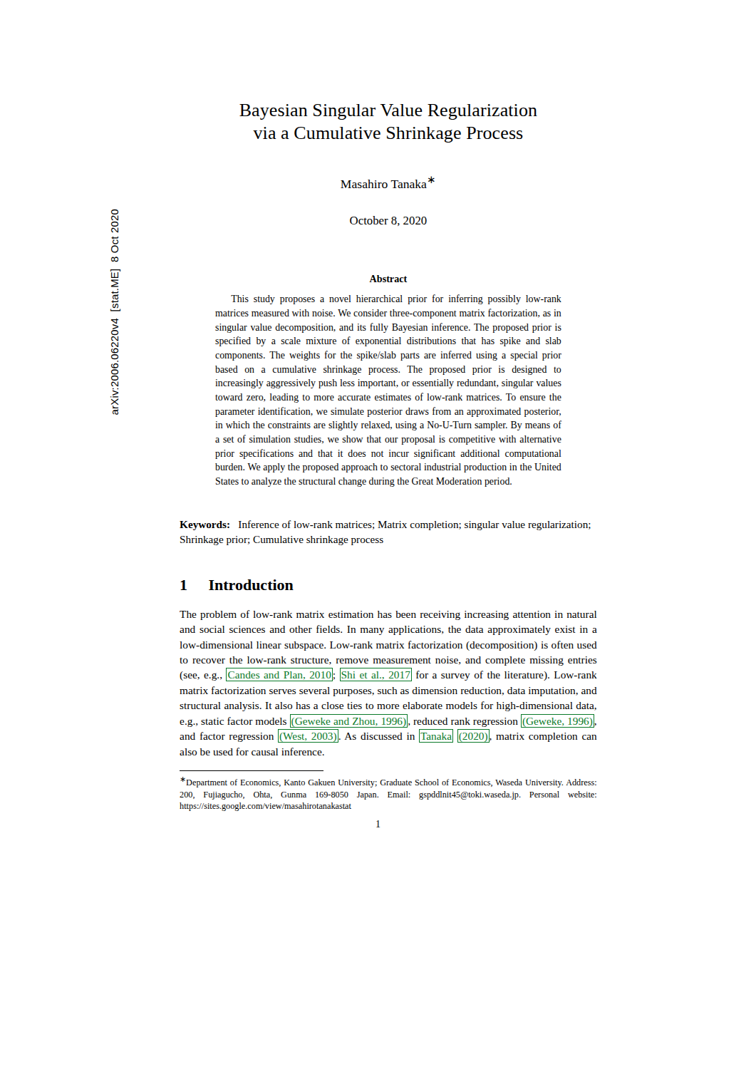arXiv:2006.06220v4 [stat.ME] 8 Oct 2020
Bayesian Singular Value Regularization
via a Cumulative Shrinkage Process
Masahiro Tanaka∗
October 8, 2020
Abstract
This study proposes a novel hierarchical prior for inferring possibly low-rank matrices measured with noise. We consider three-component matrix factorization, as in singular value decomposition, and its fully Bayesian inference. The proposed prior is specified by a scale mixture of exponential distributions that has spike and slab components. The weights for the spike/slab parts are inferred using a special prior based on a cumulative shrinkage process. The proposed prior is designed to increasingly aggressively push less important, or essentially redundant, singular values toward zero, leading to more accurate estimates of low-rank matrices. To ensure the parameter identification, we simulate posterior draws from an approximated posterior, in which the constraints are slightly relaxed, using a No-U-Turn sampler. By means of a set of simulation studies, we show that our proposal is competitive with alternative prior specifications and that it does not incur significant additional computational burden. We apply the proposed approach to sectoral industrial production in the United States to analyze the structural change during the Great Moderation period.
Keywords: Inference of low-rank matrices; Matrix completion; singular value regularization; Shrinkage prior; Cumulative shrinkage process
1 Introduction
The problem of low-rank matrix estimation has been receiving increasing attention in natural and social sciences and other fields. In many applications, the data approximately exist in a low-dimensional linear subspace. Low-rank matrix factorization (decomposition) is often used to recover the low-rank structure, remove measurement noise, and complete missing entries (see, e.g., Candes and Plan, 2010; Shi et al., 2017 for a survey of the literature). Low-rank matrix factorization serves several purposes, such as dimension reduction, data imputation, and structural analysis. It also has a close ties to more elaborate models for high-dimensional data, e.g., static factor models (Geweke and Zhou, 1996), reduced rank regression (Geweke, 1996), and factor regression (West, 2003). As discussed in Tanaka (2020), matrix completion can also be used for causal inference.
∗Department of Economics, Kanto Gakuen University; Graduate School of Economics, Waseda University. Address: 200, Fujiagucho, Ohta, Gunma 169-8050 Japan. Email: gspddlnit45@toki.waseda.jp. Personal website: https://sites.google.com/view/masahirotanakastat
1